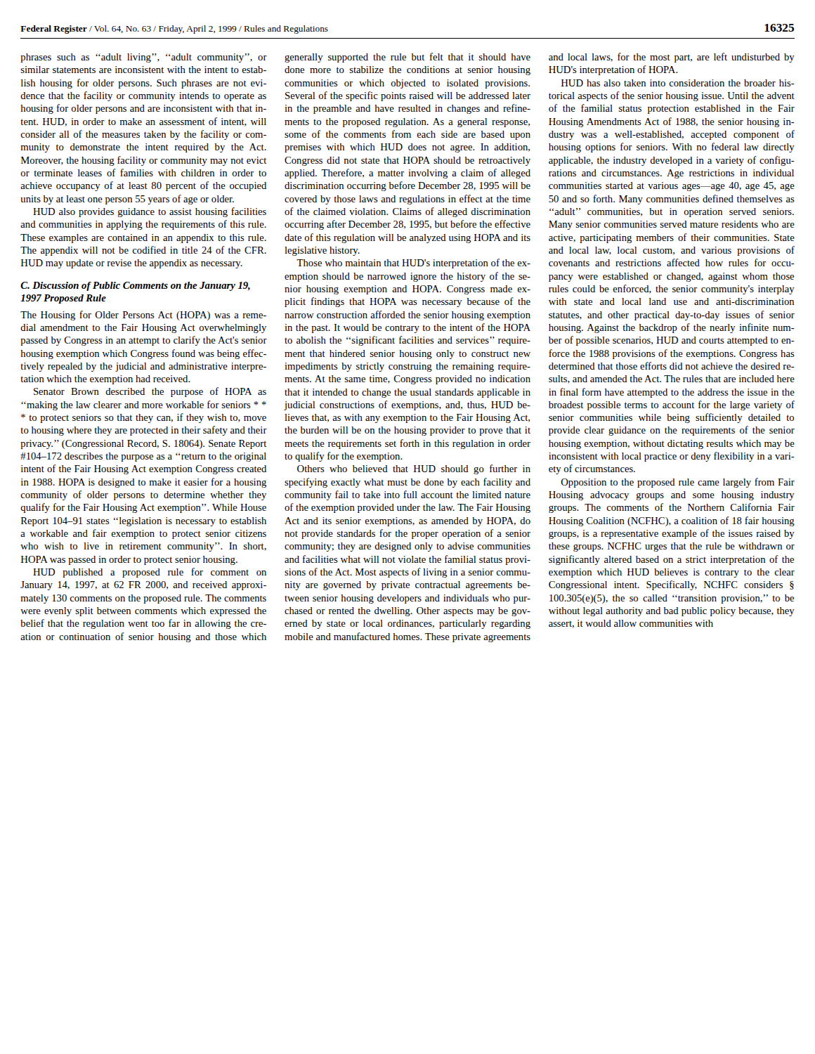Federal Register / Vol. 64, No. 63 / Friday, April 2, 1999 / Rules and Regulations
16325
phrases such as ‘‘adult living’’, ‘‘adult community’’, or similar statements are inconsistent with the intent to establish housing for older persons. Such phrases are not evidence that the facility or community intends to operate as housing for older persons and are inconsistent with that intent. HUD, in order to make an assessment of intent, will consider all of the measures taken by the facility or community to demonstrate the intent required by the Act. Moreover, the housing facility or community may not evict or terminate leases of families with children in order to achieve occupancy of at least 80 percent of the occupied units by at least one person 55 years of age or older.
HUD also provides guidance to assist housing facilities and communities in applying the requirements of this rule. These examples are contained in an appendix to this rule. The appendix will not be codified in title 24 of the CFR. HUD may update or revise the appendix as necessary.
C. Discussion of Public Comments on the January 19, 1997 Proposed Rule
The Housing for Older Persons Act (HOPA) was a remedial amendment to the Fair Housing Act overwhelmingly passed by Congress in an attempt to clarify the Act's senior housing exemption which Congress found was being effectively repealed by the judicial and administrative interpretation which the exemption had received.
Senator Brown described the purpose of HOPA as ‘‘making the law clearer and more workable for seniors * * * to protect seniors so that they can, if they wish to, move to housing where they are protected in their safety and their privacy.’’ (Congressional Record, S. 18064). Senate Report #104–172 describes the purpose as a ‘‘return to the original intent of the Fair Housing Act exemption Congress created in 1988. HOPA is designed to make it easier for a housing community of older persons to determine whether they qualify for the Fair Housing Act exemption’’. While House Report 104–91 states ‘‘legislation is necessary to establish a workable and fair exemption to protect senior citizens who wish to live in retirement community’’. In short, HOPA was passed in order to protect senior housing.
HUD published a proposed rule for comment on January 14, 1997, at 62 FR 2000, and received approximately 130 comments on the proposed rule. The comments were evenly split between comments which expressed the belief that the regulation went too far in allowing the creation or continuation of senior housing and those which generally supported the rule but felt that it should have done more to stabilize the conditions at senior housing communities or which objected to isolated provisions. Several of the specific points raised will be addressed later in the preamble and have resulted in changes and refinements to the proposed regulation. As a general response, some of the comments from each side are based upon premises with which HUD does not agree. In addition, Congress did not state that HOPA should be retroactively applied. Therefore, a matter involving a claim of alleged discrimination occurring before December 28, 1995 will be covered by those laws and regulations in effect at the time of the claimed violation. Claims of alleged discrimination occurring after December 28, 1995, but before the effective date of this regulation will be analyzed using HOPA and its legislative history.
Those who maintain that HUD's interpretation of the exemption should be narrowed ignore the history of the senior housing exemption and HOPA. Congress made explicit findings that HOPA was necessary because of the narrow construction afforded the senior housing exemption in the past. It would be contrary to the intent of the HOPA to abolish the ‘‘significant facilities and services’’ requirement that hindered senior housing only to construct new impediments by strictly construing the remaining requirements. At the same time, Congress provided no indication that it intended to change the usual standards applicable in judicial constructions of exemptions, and, thus, HUD believes that, as with any exemption to the Fair Housing Act, the burden will be on the housing provider to prove that it meets the requirements set forth in this regulation in order to qualify for the exemption.
Others who believed that HUD should go further in specifying exactly what must be done by each facility and community fail to take into full account the limited nature of the exemption provided under the law. The Fair Housing Act and its senior exemptions, as amended by HOPA, do not provide standards for the proper operation of a senior community; they are designed only to advise communities and facilities what will not violate the familial status provisions of the Act. Most aspects of living in a senior community are governed by private contractual agreements between senior housing developers and individuals who purchased or rented the dwelling. Other aspects may be governed by state or local ordinances, particularly regarding mobile and manufactured homes. These private agreements and local laws, for the most part, are left undisturbed by HUD's interpretation of HOPA.
HUD has also taken into consideration the broader historical aspects of the senior housing issue. Until the advent of the familial status protection established in the Fair Housing Amendments Act of 1988, the senior housing industry was a well-established, accepted component of housing options for seniors. With no federal law directly applicable, the industry developed in a variety of configurations and circumstances. Age restrictions in individual communities started at various ages—age 40, age 45, age 50 and so forth. Many communities defined themselves as ‘‘adult’’ communities, but in operation served seniors. Many senior communities served mature residents who are active, participating members of their communities. State and local law, local custom, and various provisions of covenants and restrictions affected how rules for occupancy were established or changed, against whom those rules could be enforced, the senior community's interplay with state and local land use and anti-discrimination statutes, and other practical day-to-day issues of senior housing. Against the backdrop of the nearly infinite number of possible scenarios, HUD and courts attempted to enforce the 1988 provisions of the exemptions. Congress has determined that those efforts did not achieve the desired results, and amended the Act. The rules that are included here in final form have attempted to the address the issue in the broadest possible terms to account for the large variety of senior communities while being sufficiently detailed to provide clear guidance on the requirements of the senior housing exemption, without dictating results which may be inconsistent with local practice or deny flexibility in a variety of circumstances.
Opposition to the proposed rule came largely from Fair Housing advocacy groups and some housing industry groups. The comments of the Northern California Fair Housing Coalition (NCFHC), a coalition of 18 fair housing groups, is a representative example of the issues raised by these groups. NCFHC urges that the rule be withdrawn or significantly altered based on a strict interpretation of the exemption which HUD believes is contrary to the clear Congressional intent. Specifically, NCHFC considers § 100.305(e)(5), the so called ‘‘transition provision,’’ to be without legal authority and bad public policy because, they assert, it would allow communities with